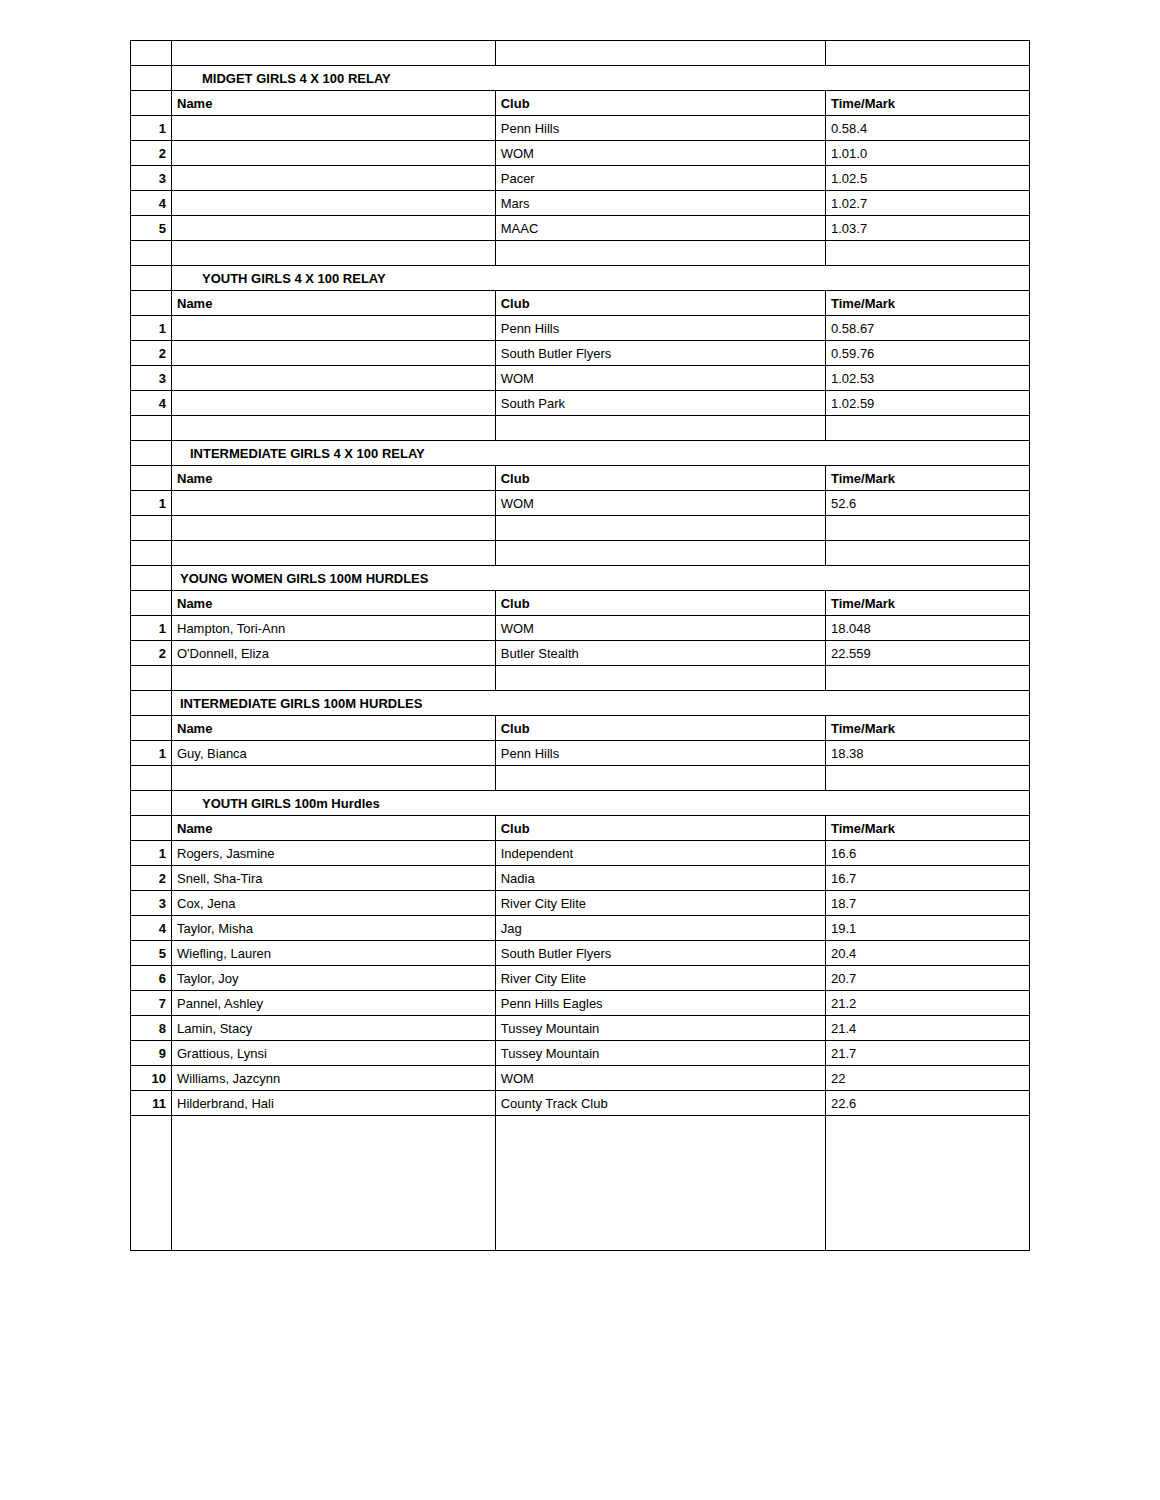| | MIDGET GIRLS 4 X 100 RELAY |
| | Name | Club | Time/Mark |
| 1 | | Penn Hills | 0.58.4 |
| 2 | | WOM | 1.01.0 |
| 3 | | Pacer | 1.02.5 |
| 4 | | Mars | 1.02.7 |
| 5 | | MAAC | 1.03.7 |
| | YOUTH GIRLS 4 X 100 RELAY |
| | Name | Club | Time/Mark |
| 1 | | Penn Hills | 0.58.67 |
| 2 | | South Butler Flyers | 0.59.76 |
| 3 | | WOM | 1.02.53 |
| 4 | | South Park | 1.02.59 |
| | INTERMEDIATE GIRLS 4 X 100 RELAY |
| | Name | Club | Time/Mark |
| 1 | | WOM | 52.6 |
| | YOUNG WOMEN GIRLS 100M HURDLES |
| | Name | Club | Time/Mark |
| 1 | Hampton, Tori-Ann | WOM | 18.048 |
| 2 | O'Donnell, Eliza | Butler Stealth | 22.559 |
| | INTERMEDIATE GIRLS 100M HURDLES |
| | Name | Club | Time/Mark |
| 1 | Guy, Bianca | Penn Hills | 18.38 |
| | YOUTH GIRLS 100m Hurdles |
| | Name | Club | Time/Mark |
| 1 | Rogers, Jasmine | Independent | 16.6 |
| 2 | Snell, Sha-Tira | Nadia | 16.7 |
| 3 | Cox, Jena | River City Elite | 18.7 |
| 4 | Taylor, Misha | Jag | 19.1 |
| 5 | Wiefling, Lauren | South Butler Flyers | 20.4 |
| 6 | Taylor, Joy | River City Elite | 20.7 |
| 7 | Pannel, Ashley | Penn Hills Eagles | 21.2 |
| 8 | Lamin, Stacy | Tussey Mountain | 21.4 |
| 9 | Grattious, Lynsi | Tussey Mountain | 21.7 |
| 10 | Williams, Jazcynn | WOM | 22 |
| 11 | Hilderbrand, Hali | County Track Club | 22.6 |